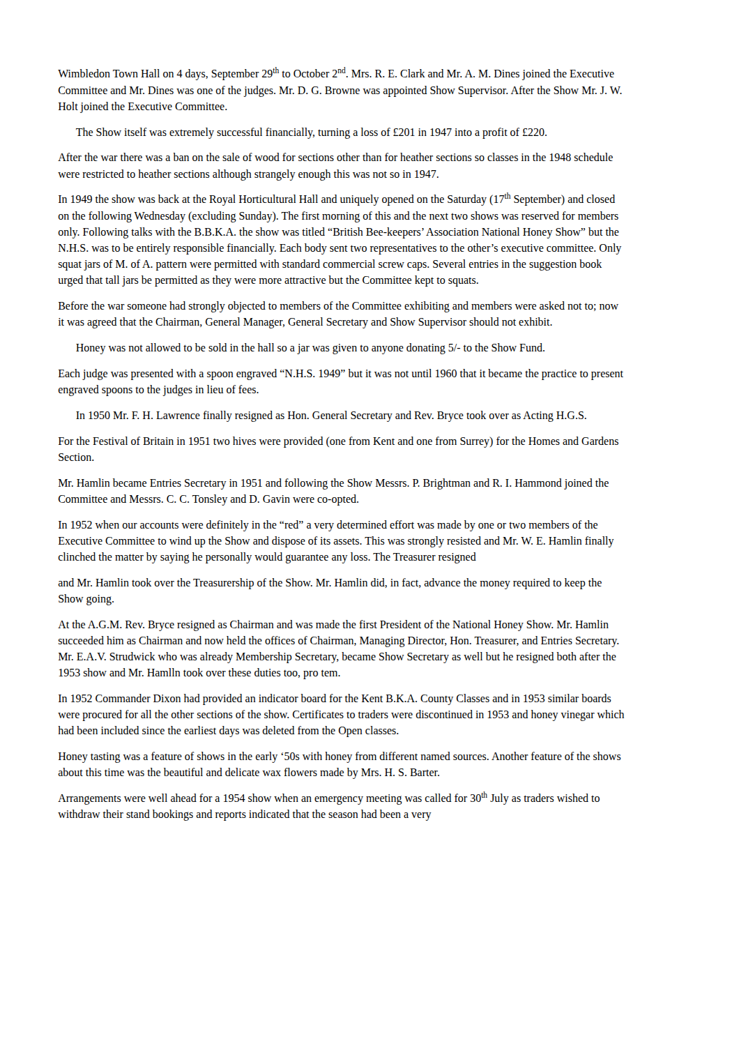Wimbledon Town Hall on 4 days, September 29th to October 2nd. Mrs. R. E. Clark and Mr. A. M. Dines joined the Executive Committee and Mr. Dines was one of the judges. Mr. D. G. Browne was appointed Show Supervisor. After the Show Mr. J. W. Holt joined the Executive Committee.
The Show itself was extremely successful financially, turning a loss of £201 in 1947 into a profit of £220.
After the war there was a ban on the sale of wood for sections other than for heather sections so classes in the 1948 schedule were restricted to heather sections although strangely enough this was not so in 1947.
In 1949 the show was back at the Royal Horticultural Hall and uniquely opened on the Saturday (17th September) and closed on the following Wednesday (excluding Sunday). The first morning of this and the next two shows was reserved for members only. Following talks with the B.B.K.A. the show was titled “British Bee-keepers’ Association National Honey Show” but the N.H.S. was to be entirely responsible financially. Each body sent two representatives to the other’s executive committee. Only squat jars of M. of A. pattern were permitted with standard commercial screw caps. Several entries in the suggestion book urged that tall jars be permitted as they were more attractive but the Committee kept to squats.
Before the war someone had strongly objected to members of the Committee exhibiting and members were asked not to; now it was agreed that the Chairman, General Manager, General Secretary and Show Supervisor should not exhibit.
Honey was not allowed to be sold in the hall so a jar was given to anyone donating 5/- to the Show Fund.
Each judge was presented with a spoon engraved “N.H.S. 1949” but it was not until 1960 that it became the practice to present engraved spoons to the judges in lieu of fees.
In 1950 Mr. F. H. Lawrence finally resigned as Hon. General Secretary and Rev. Bryce took over as Acting H.G.S.
For the Festival of Britain in 1951 two hives were provided (one from Kent and one from Surrey) for the Homes and Gardens Section.
Mr. Hamlin became Entries Secretary in 1951 and following the Show Messrs. P. Brightman and R. I. Hammond joined the Committee and Messrs. C. C. Tonsley and D. Gavin were co-opted.
In 1952 when our accounts were definitely in the “red” a very determined effort was made by one or two members of the Executive Committee to wind up the Show and dispose of its assets. This was strongly resisted and Mr. W. E. Hamlin finally clinched the matter by saying he personally would guarantee any loss. The Treasurer resigned
and Mr. Hamlin took over the Treasurership of the Show. Mr. Hamlin did, in fact, advance the money required to keep the Show going.
At the A.G.M. Rev. Bryce resigned as Chairman and was made the first President of the National Honey Show. Mr. Hamlin succeeded him as Chairman and now held the offices of Chairman, Managing Director, Hon. Treasurer, and Entries Secretary. Mr. E.A.V. Strudwick who was already Membership Secretary, became Show Secretary as well but he resigned both after the 1953 show and Mr. Hamlln took over these duties too, pro tem.
In 1952 Commander Dixon had provided an indicator board for the Kent B.K.A. County Classes and in 1953 similar boards were procured for all the other sections of the show. Certificates to traders were discontinued in 1953 and honey vinegar which had been included since the earliest days was deleted from the Open classes.
Honey tasting was a feature of shows in the early ‘50s with honey from different named sources. Another feature of the shows about this time was the beautiful and delicate wax flowers made by Mrs. H. S. Barter.
Arrangements were well ahead for a 1954 show when an emergency meeting was called for 30th July as traders wished to withdraw their stand bookings and reports indicated that the season had been a very